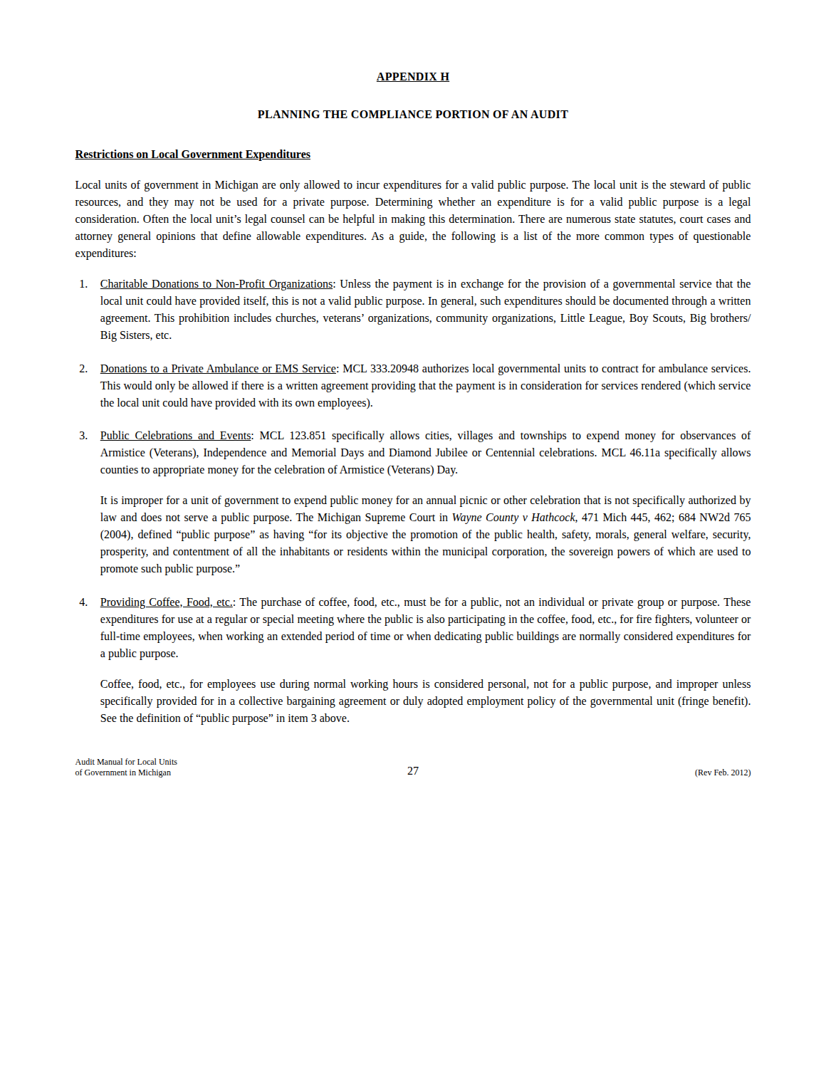APPENDIX H
PLANNING THE COMPLIANCE PORTION OF AN AUDIT
Restrictions on Local Government Expenditures
Local units of government in Michigan are only allowed to incur expenditures for a valid public purpose. The local unit is the steward of public resources, and they may not be used for a private purpose. Determining whether an expenditure is for a valid public purpose is a legal consideration. Often the local unit’s legal counsel can be helpful in making this determination. There are numerous state statutes, court cases and attorney general opinions that define allowable expenditures. As a guide, the following is a list of the more common types of questionable expenditures:
Charitable Donations to Non-Profit Organizations: Unless the payment is in exchange for the provision of a governmental service that the local unit could have provided itself, this is not a valid public purpose. In general, such expenditures should be documented through a written agreement. This prohibition includes churches, veterans’ organizations, community organizations, Little League, Boy Scouts, Big brothers/ Big Sisters, etc.
Donations to a Private Ambulance or EMS Service: MCL 333.20948 authorizes local governmental units to contract for ambulance services. This would only be allowed if there is a written agreement providing that the payment is in consideration for services rendered (which service the local unit could have provided with its own employees).
Public Celebrations and Events: MCL 123.851 specifically allows cities, villages and townships to expend money for observances of Armistice (Veterans), Independence and Memorial Days and Diamond Jubilee or Centennial celebrations. MCL 46.11a specifically allows counties to appropriate money for the celebration of Armistice (Veterans) Day.
It is improper for a unit of government to expend public money for an annual picnic or other celebration that is not specifically authorized by law and does not serve a public purpose. The Michigan Supreme Court in Wayne County v Hathcock, 471 Mich 445, 462; 684 NW2d 765 (2004), defined “public purpose” as having “for its objective the promotion of the public health, safety, morals, general welfare, security, prosperity, and contentment of all the inhabitants or residents within the municipal corporation, the sovereign powers of which are used to promote such public purpose.”
Providing Coffee, Food, etc.: The purchase of coffee, food, etc., must be for a public, not an individual or private group or purpose. These expenditures for use at a regular or special meeting where the public is also participating in the coffee, food, etc., for fire fighters, volunteer or full-time employees, when working an extended period of time or when dedicating public buildings are normally considered expenditures for a public purpose.
Coffee, food, etc., for employees use during normal working hours is considered personal, not for a public purpose, and improper unless specifically provided for in a collective bargaining agreement or duly adopted employment policy of the governmental unit (fringe benefit). See the definition of “public purpose” in item 3 above.
| Audit Manual for Local Units of Government in Michigan | 27 | (Rev Feb. 2012) |